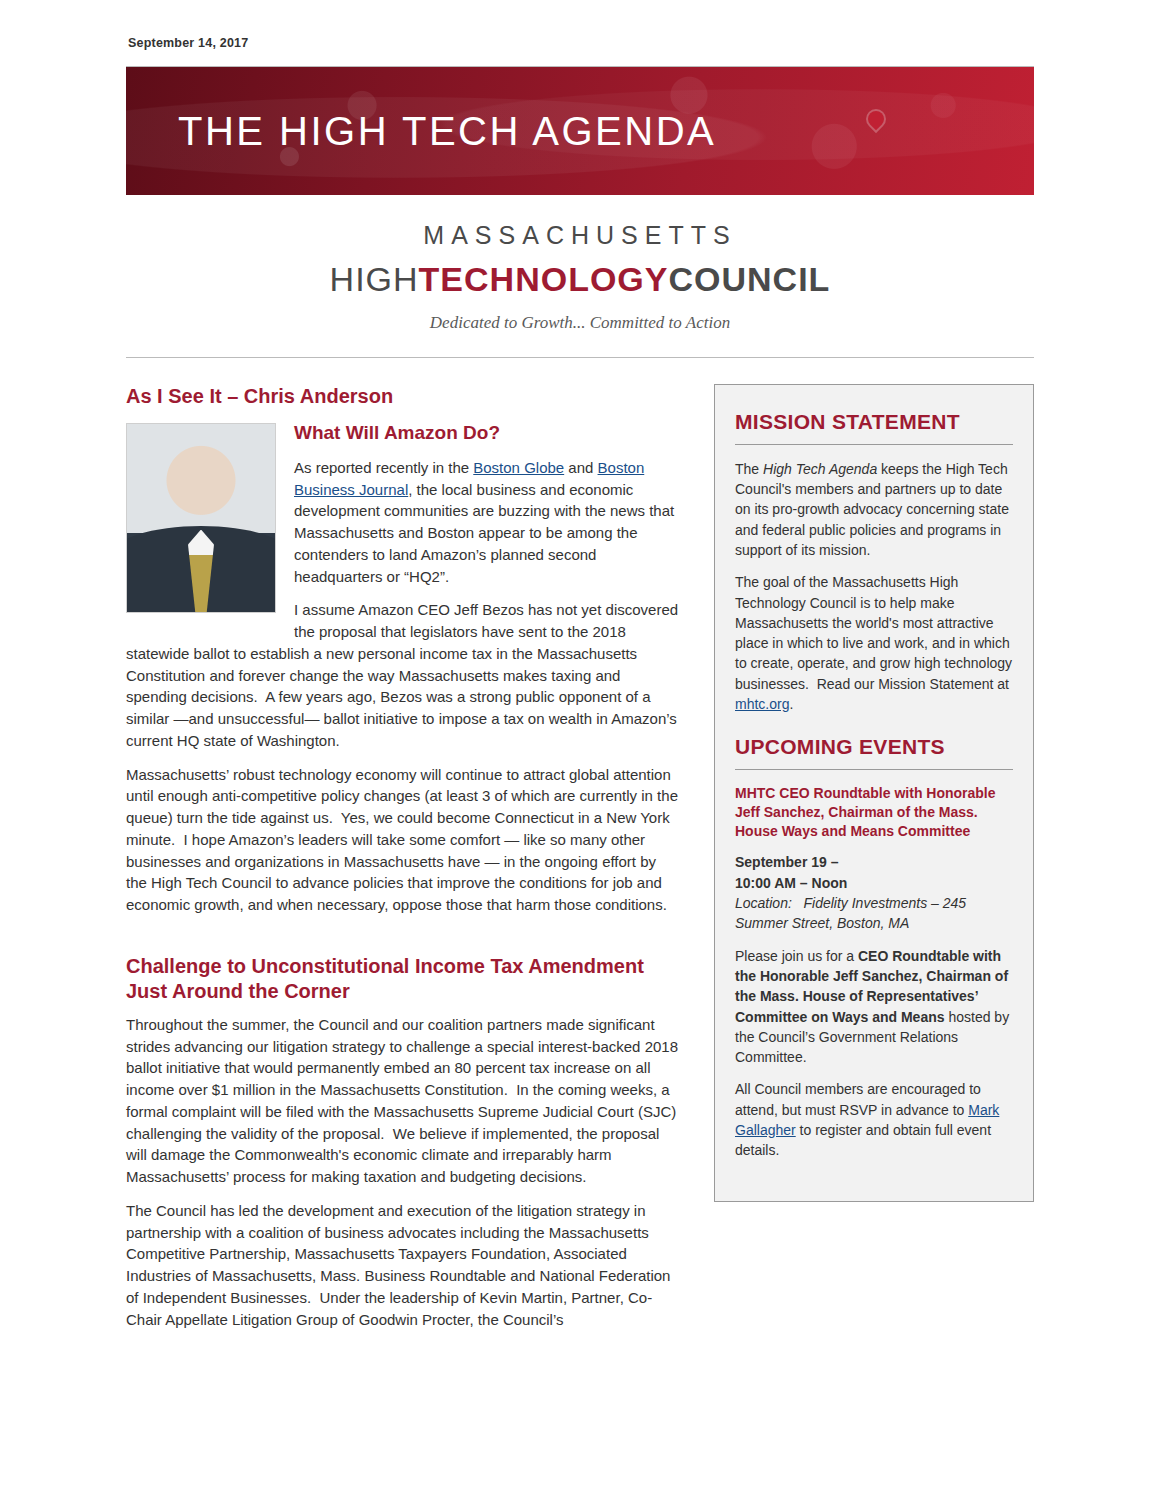September 14, 2017
The High Tech Agenda
Massachusetts
High Technology Council
Dedicated to Growth... Committed to Action
As I See It – Chris Anderson
What Will Amazon Do?
As reported recently in the Boston Globe and Boston Business Journal, the local business and economic development communities are buzzing with the news that Massachusetts and Boston appear to be among the contenders to land Amazon’s planned second headquarters or “HQ2”.
I assume Amazon CEO Jeff Bezos has not yet discovered the proposal that legislators have sent to the 2018 statewide ballot to establish a new personal income tax in the Massachusetts Constitution and forever change the way Massachusetts makes taxing and spending decisions. A few years ago, Bezos was a strong public opponent of a similar —and unsuccessful— ballot initiative to impose a tax on wealth in Amazon’s current HQ state of Washington.
Massachusetts’ robust technology economy will continue to attract global attention until enough anti-competitive policy changes (at least 3 of which are currently in the queue) turn the tide against us. Yes, we could become Connecticut in a New York minute. I hope Amazon’s leaders will take some comfort — like so many other businesses and organizations in Massachusetts have — in the ongoing effort by the High Tech Council to advance policies that improve the conditions for job and economic growth, and when necessary, oppose those that harm those conditions.
Challenge to Unconstitutional Income Tax Amendment Just Around the Corner
Throughout the summer, the Council and our coalition partners made significant strides advancing our litigation strategy to challenge a special interest-backed 2018 ballot initiative that would permanently embed an 80 percent tax increase on all income over $1 million in the Massachusetts Constitution. In the coming weeks, a formal complaint will be filed with the Massachusetts Supreme Judicial Court (SJC) challenging the validity of the proposal. We believe if implemented, the proposal will damage the Commonwealth's economic climate and irreparably harm Massachusetts’ process for making taxation and budgeting decisions.
The Council has led the development and execution of the litigation strategy in partnership with a coalition of business advocates including the Massachusetts Competitive Partnership, Massachusetts Taxpayers Foundation, Associated Industries of Massachusetts, Mass. Business Roundtable and National Federation of Independent Businesses. Under the leadership of Kevin Martin, Partner, Co-Chair Appellate Litigation Group of Goodwin Procter, the Council’s
MISSION STATEMENT
The High Tech Agenda keeps the High Tech Council's members and partners up to date on its pro-growth advocacy concerning state and federal public policies and programs in support of its mission.
The goal of the Massachusetts High Technology Council is to help make Massachusetts the world's most attractive place in which to live and work, and in which to create, operate, and grow high technology businesses. Read our Mission Statement at mhtc.org.
UPCOMING EVENTS
MHTC CEO Roundtable with Honorable Jeff Sanchez, Chairman of the Mass. House Ways and Means Committee
September 19 –
10:00 AM – Noon
Location: Fidelity Investments – 245 Summer Street, Boston, MA
Please join us for a CEO Roundtable with the Honorable Jeff Sanchez, Chairman of the Mass. House of Representatives’ Committee on Ways and Means hosted by the Council’s Government Relations Committee.
All Council members are encouraged to attend, but must RSVP in advance to Mark Gallagher to register and obtain full event details.